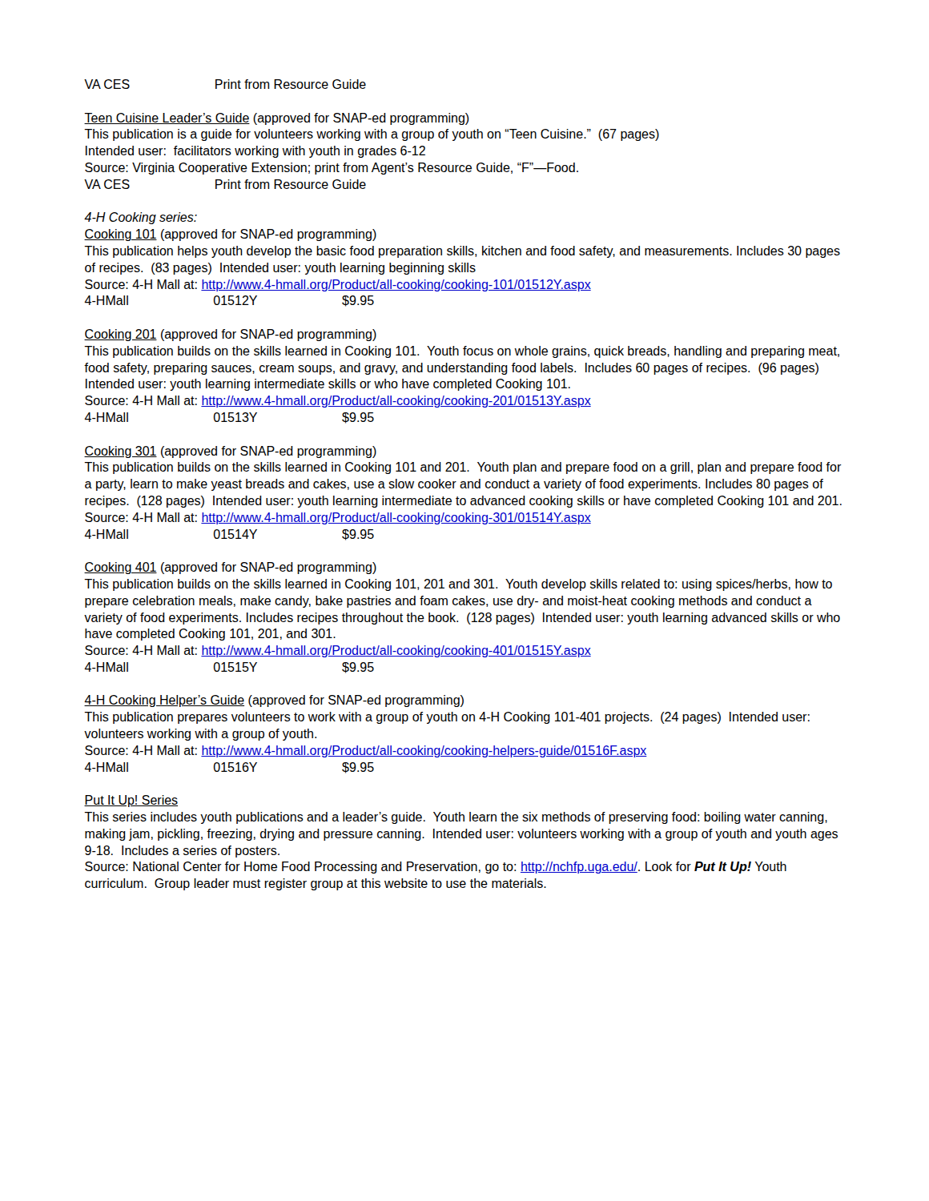VA CES Print from Resource Guide
Teen Cuisine Leader’s Guide (approved for SNAP-ed programming)
This publication is a guide for volunteers working with a group of youth on “Teen Cuisine.” (67 pages)
Intended user: facilitators working with youth in grades 6-12
Source: Virginia Cooperative Extension; print from Agent’s Resource Guide, “F”—Food.
VA CES Print from Resource Guide
4-H Cooking series:
Cooking 101 (approved for SNAP-ed programming)
This publication helps youth develop the basic food preparation skills, kitchen and food safety, and measurements. Includes 30 pages of recipes. (83 pages) Intended user: youth learning beginning skills
Source: 4-H Mall at: http://www.4-hmall.org/Product/all-cooking/cooking-101/01512Y.aspx
4-HMall 01512Y $9.95
Cooking 201 (approved for SNAP-ed programming)
This publication builds on the skills learned in Cooking 101. Youth focus on whole grains, quick breads, handling and preparing meat, food safety, preparing sauces, cream soups, and gravy, and understanding food labels. Includes 60 pages of recipes. (96 pages) Intended user: youth learning intermediate skills or who have completed Cooking 101.
Source: 4-H Mall at: http://www.4-hmall.org/Product/all-cooking/cooking-201/01513Y.aspx
4-HMall 01513Y $9.95
Cooking 301 (approved for SNAP-ed programming)
This publication builds on the skills learned in Cooking 101 and 201. Youth plan and prepare food on a grill, plan and prepare food for a party, learn to make yeast breads and cakes, use a slow cooker and conduct a variety of food experiments. Includes 80 pages of recipes. (128 pages) Intended user: youth learning intermediate to advanced cooking skills or have completed Cooking 101 and 201.
Source: 4-H Mall at: http://www.4-hmall.org/Product/all-cooking/cooking-301/01514Y.aspx
4-HMall 01514Y $9.95
Cooking 401 (approved for SNAP-ed programming)
This publication builds on the skills learned in Cooking 101, 201 and 301. Youth develop skills related to: using spices/herbs, how to prepare celebration meals, make candy, bake pastries and foam cakes, use dry- and moist-heat cooking methods and conduct a variety of food experiments. Includes recipes throughout the book. (128 pages) Intended user: youth learning advanced skills or who have completed Cooking 101, 201, and 301.
Source: 4-H Mall at: http://www.4-hmall.org/Product/all-cooking/cooking-401/01515Y.aspx
4-HMall 01515Y $9.95
4-H Cooking Helper’s Guide (approved for SNAP-ed programming)
This publication prepares volunteers to work with a group of youth on 4-H Cooking 101-401 projects. (24 pages) Intended user: volunteers working with a group of youth.
Source: 4-H Mall at: http://www.4-hmall.org/Product/all-cooking/cooking-helpers-guide/01516F.aspx
4-HMall 01516Y $9.95
Put It Up! Series
This series includes youth publications and a leader’s guide. Youth learn the six methods of preserving food: boiling water canning, making jam, pickling, freezing, drying and pressure canning. Intended user: volunteers working with a group of youth and youth ages 9-18. Includes a series of posters.
Source: National Center for Home Food Processing and Preservation, go to: http://nchfp.uga.edu/. Look for Put It Up! Youth curriculum. Group leader must register group at this website to use the materials.